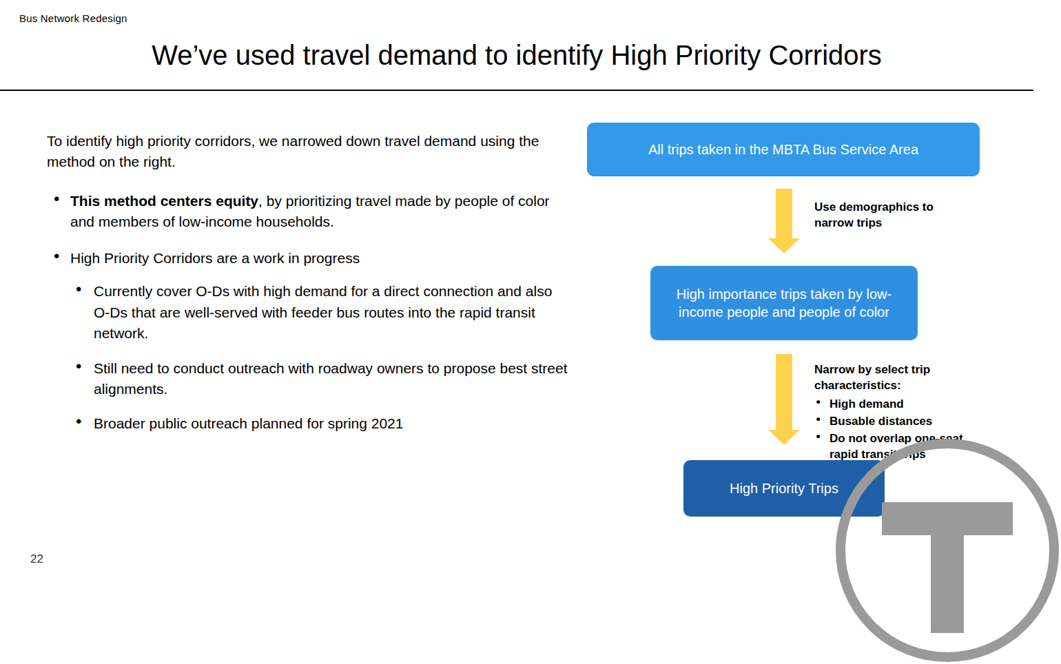Bus Network Redesign
We’ve used travel demand to identify High Priority Corridors
To identify high priority corridors, we narrowed down travel demand using the method on the right.
This method centers equity, by prioritizing travel made by people of color and members of low-income households.
High Priority Corridors are a work in progress
Currently cover O-Ds with high demand for a direct connection and also O-Ds that are well-served with feeder bus routes into the rapid transit network.
Still need to conduct outreach with roadway owners to propose best street alignments.
Broader public outreach planned for spring 2021
All trips taken in the MBTA Bus Service Area
Use demographics to narrow trips
High importance trips taken by low-income people and people of color
Narrow by select trip characteristics:
High demand
Busable distances
Do not overlap one-seat rapid transit trips
High Priority Trips
22